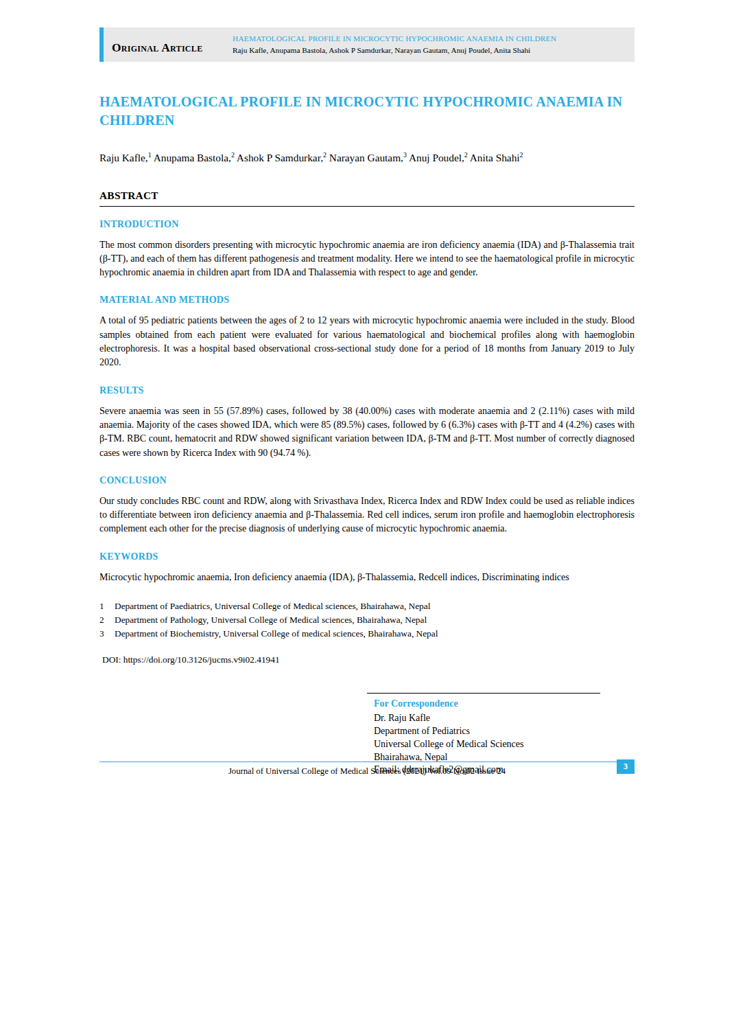Original Article
HAEMATOLOGICAL PROFILE IN MICROCYTIC HYPOCHROMIC ANAEMIA IN CHILDREN
Raju Kafle, Anupama Bastola, Ashok P Samdurkar, Narayan Gautam, Anuj Poudel, Anita Shahi
Haematological Profile in Microcytic Hypochromic Anaemia in Children
Raju Kafle,1 Anupama Bastola,2 Ashok P Samdurkar,2 Narayan Gautam,3 Anuj Poudel,2 Anita Shahi2
ABSTRACT
Introduction
The most common disorders presenting with microcytic hypochromic anaemia are iron deficiency anaemia (IDA) and β-Thalassemia trait (β-TT), and each of them has different pathogenesis and treatment modality. Here we intend to see the haematological profile in microcytic hypochromic anaemia in children apart from IDA and Thalassemia with respect to age and gender.
Material and Methods
A total of 95 pediatric patients between the ages of 2 to 12 years with microcytic hypochromic anaemia were included in the study. Blood samples obtained from each patient were evaluated for various haematological and biochemical profiles along with haemoglobin electrophoresis. It was a hospital based observational cross-sectional study done for a period of 18 months from January 2019 to July 2020.
Results
Severe anaemia was seen in 55 (57.89%) cases, followed by 38 (40.00%) cases with moderate anaemia and 2 (2.11%) cases with mild anaemia. Majority of the cases showed IDA, which were 85 (89.5%) cases, followed by 6 (6.3%) cases with β-TT and 4 (4.2%) cases with β-TM. RBC count, hematocrit and RDW showed significant variation between IDA, β-TM and β-TT. Most number of correctly diagnosed cases were shown by Ricerca Index with 90 (94.74 %).
Conclusion
Our study concludes RBC count and RDW, along with Srivasthava Index, Ricerca Index and RDW Index could be used as reliable indices to differentiate between iron deficiency anaemia and β-Thalassemia. Red cell indices, serum iron profile and haemoglobin electrophoresis complement each other for the precise diagnosis of underlying cause of microcytic hypochromic anaemia.
Keywords
Microcytic hypochromic anaemia, Iron deficiency anaemia (IDA), β-Thalassemia, Redcell indices, Discriminating indices
1 Department of Paediatrics, Universal College of Medical sciences, Bhairahawa, Nepal
2 Department of Pathology, Universal College of Medical sciences, Bhairahawa, Nepal
3 Department of Biochemistry, Universal College of medical sciences, Bhairahawa, Nepal
DOI: https://doi.org/10.3126/jucms.v9i02.41941
For Correspondence
Dr. Raju Kafle
Department of Pediatrics
Universal College of Medical Sciences
Bhairahawa, Nepal
Email: ddrrajukafle2@gmail.com
Journal of Universal College of Medical Sciences (2021) Vol.09 No.02 Issue 24
3